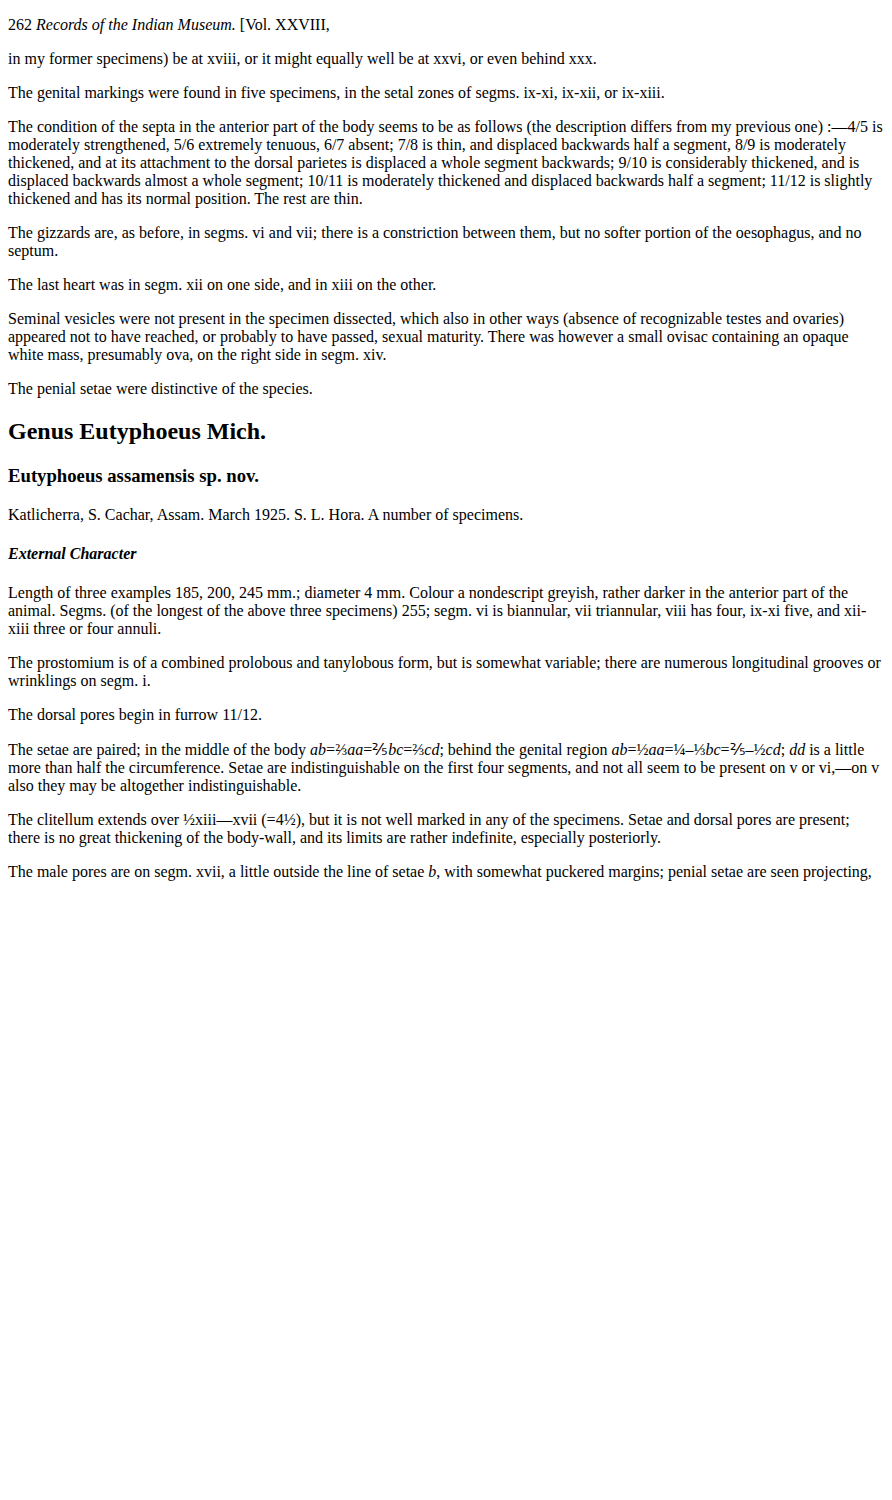262 Records of the Indian Museum. [Vol. XXVIII,
in my former specimens) be at xviii, or it might equally well be at xxvi, or even behind xxx.
The genital markings were found in five specimens, in the setal zones of segms. ix-xi, ix-xii, or ix-xiii.
The condition of the septa in the anterior part of the body seems to be as follows (the description differs from my previous one) :—4/5 is moderately strengthened, 5/6 extremely tenuous, 6/7 absent; 7/8 is thin, and displaced backwards half a segment, 8/9 is moderately thickened, and at its attachment to the dorsal parietes is displaced a whole segment backwards; 9/10 is considerably thickened, and is displaced backwards almost a whole segment; 10/11 is moderately thickened and displaced backwards half a segment; 11/12 is slightly thickened and has its normal position. The rest are thin.
The gizzards are, as before, in segms. vi and vii; there is a constriction between them, but no softer portion of the oesophagus, and no septum.
The last heart was in segm. xii on one side, and in xiii on the other.
Seminal vesicles were not present in the specimen dissected, which also in other ways (absence of recognizable testes and ovaries) appeared not to have reached, or probably to have passed, sexual maturity. There was however a small ovisac containing an opaque white mass, presumably ova, on the right side in segm. xiv.
The penial setae were distinctive of the species.
Genus Eutyphoeus Mich.
Eutyphoeus assamensis sp. nov.
Katlicherra, S. Cachar, Assam. March 1925. S. L. Hora. A number of specimens.
External Character
Length of three examples 185, 200, 245 mm.; diameter 4 mm. Colour a nondescript greyish, rather darker in the anterior part of the animal. Segms. (of the longest of the above three specimens) 255; segm. vi is biannular, vii triannular, viii has four, ix-xi five, and xii-xiii three or four annuli.
The prostomium is of a combined prolobous and tanylobous form, but is somewhat variable; there are numerous longitudinal grooves or wrinklings on segm. i.
The dorsal pores begin in furrow 11/12.
The setae are paired; in the middle of the body ab=⅔aa=⅖bc=⅔cd; behind the genital region ab=½aa=¼–⅓bc=⅖–½cd; dd is a little more than half the circumference. Setae are indistinguishable on the first four segments, and not all seem to be present on v or vi,—on v also they may be altogether indistinguishable.
The clitellum extends over ½xiii—xvii (=4½), but it is not well marked in any of the specimens. Setae and dorsal pores are present; there is no great thickening of the body-wall, and its limits are rather indefinite, especially posteriorly.
The male pores are on segm. xvii, a little outside the line of setae b, with somewhat puckered margins; penial setae are seen projecting,